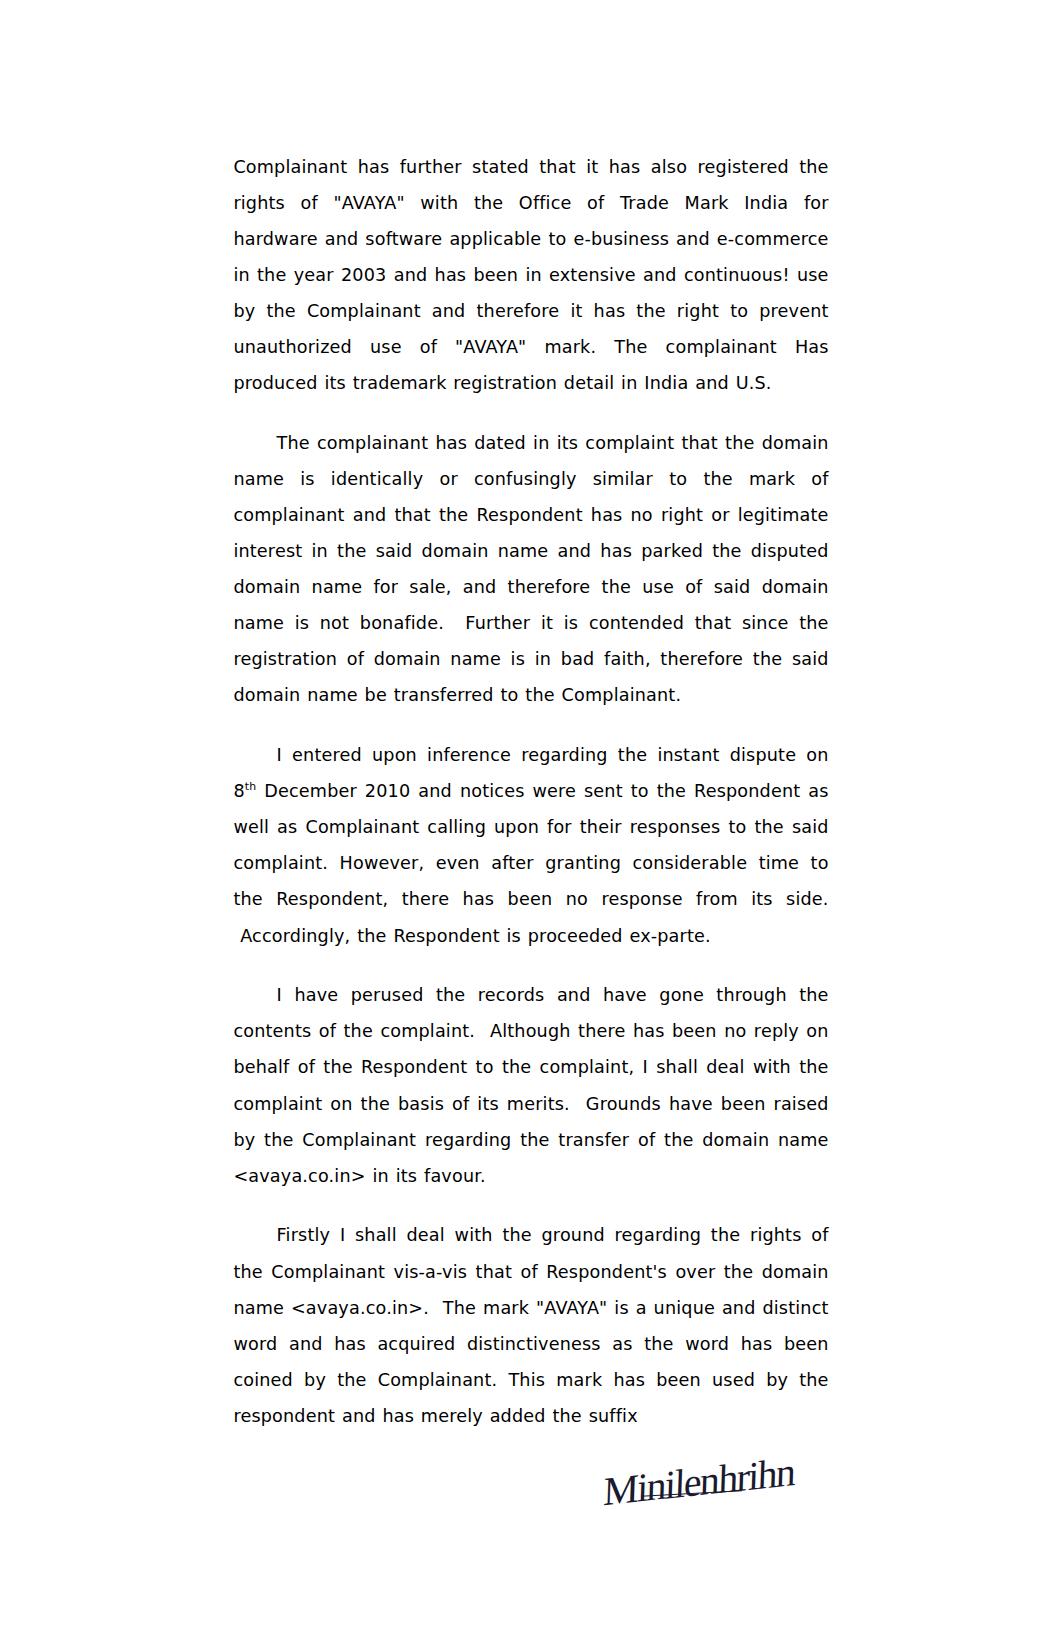Complainant has further stated that it has also registered the rights of "AVAYA" with the Office of Trade Mark India for hardware and software applicable to e-business and e-commerce in the year 2003 and has been in extensive and continuous! use by the Complainant and therefore it has the right to prevent unauthorized use of "AVAYA" mark. The complainant Has produced its trademark registration detail in India and U.S.
The complainant has dated in its complaint that the domain name is identically or confusingly similar to the mark of complainant and that the Respondent has no right or legitimate interest in the said domain name and has parked the disputed domain name for sale, and therefore the use of said domain name is not bonafide. Further it is contended that since the registration of domain name is in bad faith, therefore the said domain name be transferred to the Complainant.
I entered upon inference regarding the instant dispute on 8th December 2010 and notices were sent to the Respondent as well as Complainant calling upon for their responses to the said complaint. However, even after granting considerable time to the Respondent, there has been no response from its side. Accordingly, the Respondent is proceeded ex-parte.
I have perused the records and have gone through the contents of the complaint. Although there has been no reply on behalf of the Respondent to the complaint, I shall deal with the complaint on the basis of its merits. Grounds have been raised by the Complainant regarding the transfer of the domain name <avaya.co.in> in its favour.
Firstly I shall deal with the ground regarding the rights of the Complainant vis-a-vis that of Respondent's over the domain name <avaya.co.in>. The mark "AVAYA" is a unique and distinct word and has acquired distinctiveness as the word has been coined by the Complainant. This mark has been used by the respondent and has merely added the suffix
Minilenhrihn